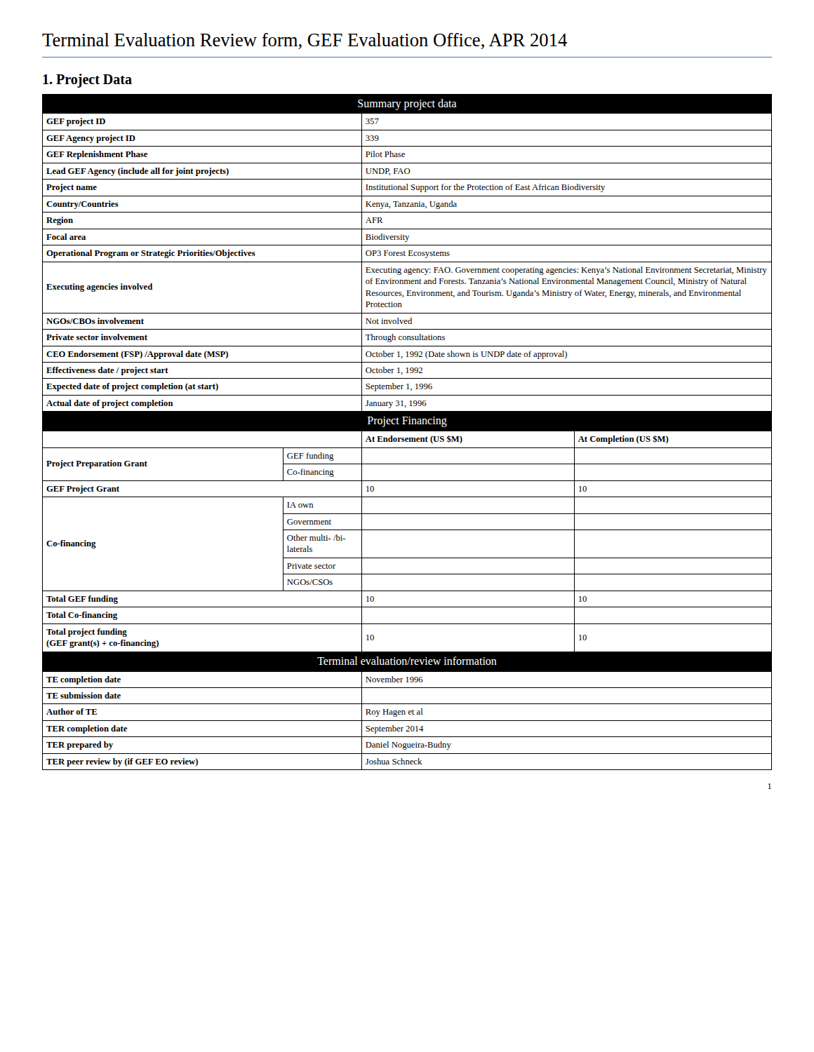Terminal Evaluation Review form, GEF Evaluation Office, APR 2014
1. Project Data
| Summary project data |
| GEF project ID | 357 |
| GEF Agency project ID | 339 |
| GEF Replenishment Phase | Pilot Phase |
| Lead GEF Agency (include all for joint projects) | UNDP, FAO |
| Project name | Institutional Support for the Protection of East African Biodiversity |
| Country/Countries | Kenya, Tanzania, Uganda |
| Region | AFR |
| Focal area | Biodiversity |
| Operational Program or Strategic Priorities/Objectives | OP3 Forest Ecosystems |
| Executing agencies involved | Executing agency: FAO. Government cooperating agencies: Kenya’s National Environment Secretariat, Ministry of Environment and Forests. Tanzania’s National Environmental Management Council, Ministry of Natural Resources, Environment, and Tourism. Uganda’s Ministry of Water, Energy, minerals, and Environmental Protection |
| NGOs/CBOs involvement | Not involved |
| Private sector involvement | Through consultations |
| CEO Endorsement (FSP) /Approval date (MSP) | October 1, 1992 (Date shown is UNDP date of approval) |
| Effectiveness date / project start | October 1, 1992 |
| Expected date of project completion (at start) | September 1, 1996 |
| Actual date of project completion | January 31, 1996 |
| Project Financing |
| | At Endorsement (US $M) | At Completion (US $M) |
| Project Preparation Grant | GEF funding | | |
| Co-financing | | |
| GEF Project Grant | 10 | 10 |
| Co-financing | IA own | | |
| Government | | |
| Other multi- /bi-laterals | | |
| Private sector | | |
| NGOs/CSOs | | |
| Total GEF funding | 10 | 10 |
| Total Co-financing | | |
| Total project funding (GEF grant(s) + co-financing) | 10 | 10 |
| Terminal evaluation/review information |
| TE completion date | November 1996 |
| TE submission date | |
| Author of TE | Roy Hagen et al |
| TER completion date | September 2014 |
| TER prepared by | Daniel Nogueira-Budny |
| TER peer review by (if GEF EO review) | Joshua Schneck |
1